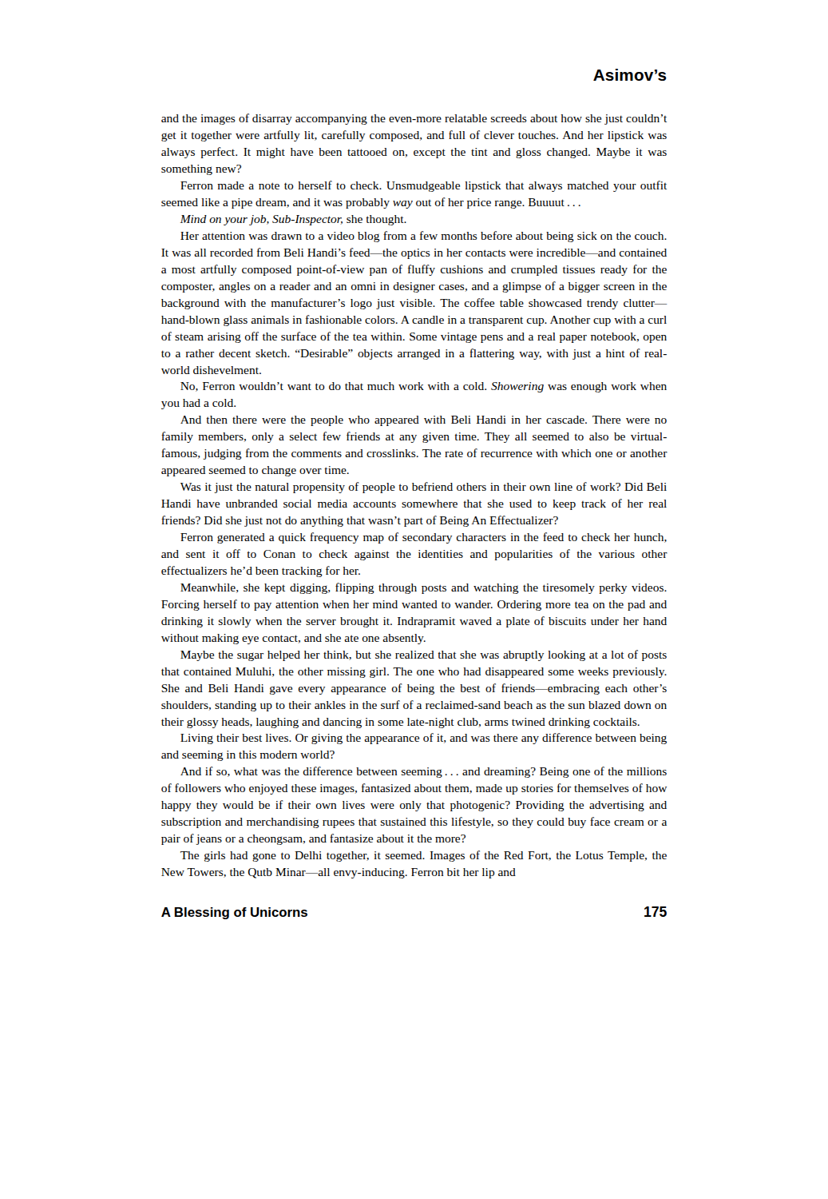Asimov’s
and the images of disarray accompanying the even-more relatable screeds about how she just couldn’t get it together were artfully lit, carefully composed, and full of clever touches. And her lipstick was always perfect. It might have been tattooed on, except the tint and gloss changed. Maybe it was something new?
Ferron made a note to herself to check. Unsmudgeable lipstick that always matched your outfit seemed like a pipe dream, and it was probably way out of her price range. Buuuut . . .
Mind on your job, Sub-Inspector, she thought.
Her attention was drawn to a video blog from a few months before about being sick on the couch. It was all recorded from Beli Handi’s feed—the optics in her contacts were incredible—and contained a most artfully composed point-of-view pan of fluffy cushions and crumpled tissues ready for the composter, angles on a reader and an omni in designer cases, and a glimpse of a bigger screen in the background with the manufacturer’s logo just visible. The coffee table showcased trendy clutter—hand-blown glass animals in fashionable colors. A candle in a transparent cup. Another cup with a curl of steam arising off the surface of the tea within. Some vintage pens and a real paper notebook, open to a rather decent sketch. “Desirable” objects arranged in a flattering way, with just a hint of real-world dishevelment.
No, Ferron wouldn’t want to do that much work with a cold. Showering was enough work when you had a cold.
And then there were the people who appeared with Beli Handi in her cascade. There were no family members, only a select few friends at any given time. They all seemed to also be virtual-famous, judging from the comments and crosslinks. The rate of recurrence with which one or another appeared seemed to change over time.
Was it just the natural propensity of people to befriend others in their own line of work? Did Beli Handi have unbranded social media accounts somewhere that she used to keep track of her real friends? Did she just not do anything that wasn’t part of Being An Effectualizer?
Ferron generated a quick frequency map of secondary characters in the feed to check her hunch, and sent it off to Conan to check against the identities and popularities of the various other effectualizers he’d been tracking for her.
Meanwhile, she kept digging, flipping through posts and watching the tiresomely perky videos. Forcing herself to pay attention when her mind wanted to wander. Ordering more tea on the pad and drinking it slowly when the server brought it. Indrapramit waved a plate of biscuits under her hand without making eye contact, and she ate one absently.
Maybe the sugar helped her think, but she realized that she was abruptly looking at a lot of posts that contained Muluhi, the other missing girl. The one who had disappeared some weeks previously. She and Beli Handi gave every appearance of being the best of friends—embracing each other’s shoulders, standing up to their ankles in the surf of a reclaimed-sand beach as the sun blazed down on their glossy heads, laughing and dancing in some late-night club, arms twined drinking cocktails.
Living their best lives. Or giving the appearance of it, and was there any difference between being and seeming in this modern world?
And if so, what was the difference between seeming . . . and dreaming? Being one of the millions of followers who enjoyed these images, fantasized about them, made up stories for themselves of how happy they would be if their own lives were only that photogenic? Providing the advertising and subscription and merchandising rupees that sustained this lifestyle, so they could buy face cream or a pair of jeans or a cheongsam, and fantasize about it the more?
The girls had gone to Delhi together, it seemed. Images of the Red Fort, the Lotus Temple, the New Towers, the Qutb Minar—all envy-inducing. Ferron bit her lip and
A Blessing of Unicorns
175